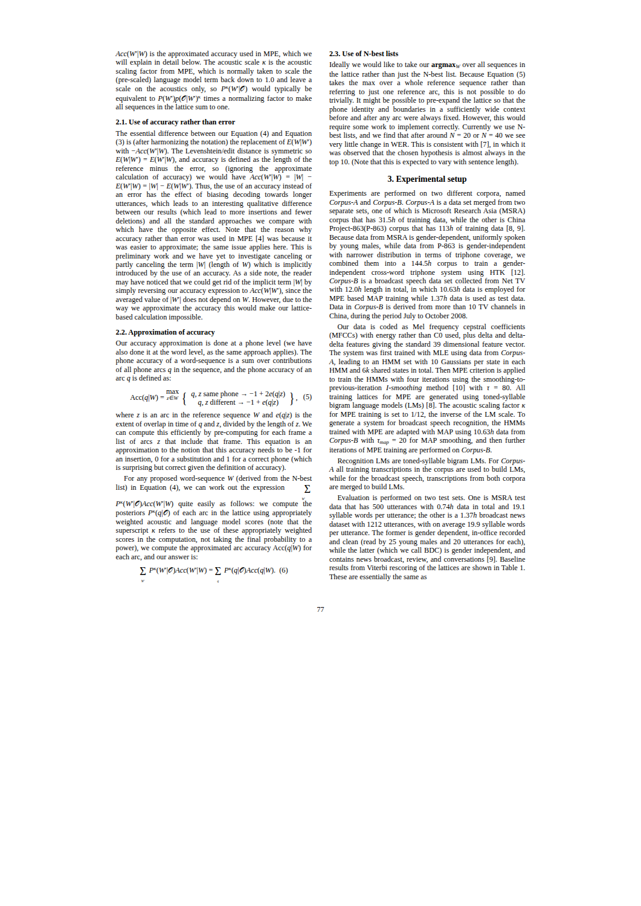Acc(W′|W) is the approximated accuracy used in MPE, which we will explain in detail below. The acoustic scale κ is the acoustic scaling factor from MPE, which is normally taken to scale the (pre-scaled) language model term back down to 1.0 and leave a scale on the acoustics only, so Pκ(W′|𝒪) would typically be equivalent to P(W′)p(𝒪|W′)κ times a normalizing factor to make all sequences in the lattice sum to one.
2.1. Use of accuracy rather than error
The essential difference between our Equation (4) and Equation (3) is (after harmonizing the notation) the replacement of E(W|W′) with −Acc(W′|W). The Levenshtein/edit distance is symmetric so E(W|W′) = E(W′|W), and accuracy is defined as the length of the reference minus the error, so (ignoring the approximate calculation of accuracy) we would have Acc(W′|W) = |W| − E(W′|W) = |W| − E(W|W′). Thus, the use of an accuracy instead of an error has the effect of biasing decoding towards longer utterances, which leads to an interesting qualitative difference between our results (which lead to more insertions and fewer deletions) and all the standard approaches we compare with which have the opposite effect. Note that the reason why accuracy rather than error was used in MPE [4] was because it was easier to approximate; the same issue applies here. This is preliminary work and we have yet to investigate canceling or partly canceling the term |W| (length of W) which is implicitly introduced by the use of an accuracy. As a side note, the reader may have noticed that we could get rid of the implicit term |W| by simply reversing our accuracy expression to Acc(W|W′), since the averaged value of |W′| does not depend on W. However, due to the way we approximate the accuracy this would make our lattice-based calculation impossible.
2.2. Approximation of accuracy
Our accuracy approximation is done at a phone level (we have also done it at the word level, as the same approach applies). The phone accuracy of a word-sequence is a sum over contributions of all phone arcs q in the sequence, and the phone accuracy of an arc q is defined as:
Acc(q|W) = maxz∈W {
| q , z same phone → −1 + 2 e ( q / z ) |
| q , z different → −1 + e ( q / z ) |
}, (5)
where z is an arc in the reference sequence W and e(q|z) is the extent of overlap in time of q and z, divided by the length of z. We can compute this efficiently by pre-computing for each frame a list of arcs z that include that frame. This equation is an approximation to the notion that this accuracy needs to be -1 for an insertion, 0 for a substitution and 1 for a correct phone (which is surprising but correct given the definition of accuracy).
For any proposed word-sequence W (derived from the N-best list) in Equation (4), we can work out the expression ΣW′ Pκ(W′|𝒪)Acc(W′|W) quite easily as follows: we compute the posteriors Pκ(q|𝒪) of each arc in the lattice using appropriately weighted acoustic and language model scores (note that the superscript κ refers to the use of these appropriately weighted scores in the computation, not taking the final probability to a power), we compute the approximated arc accuracy Acc(q|W) for each arc, and our answer is:
ΣW′ Pκ(W′|𝒪)Acc(W′|W) = Σq Pκ(q|𝒪)Acc(q|W). (6)
2.3. Use of N-best lists
Ideally we would like to take our argmaxW over all sequences in the lattice rather than just the N-best list. Because Equation (5) takes the max over a whole reference sequence rather than referring to just one reference arc, this is not possible to do trivially. It might be possible to pre-expand the lattice so that the phone identity and boundaries in a sufficiently wide context before and after any arc were always fixed. However, this would require some work to implement correctly. Currently we use N-best lists, and we find that after around N = 20 or N = 40 we see very little change in WER. This is consistent with [7], in which it was observed that the chosen hypothesis is almost always in the top 10. (Note that this is expected to vary with sentence length).
3. Experimental setup
Experiments are performed on two different corpora, named Corpus-A and Corpus-B. Corpus-A is a data set merged from two separate sets, one of which is Microsoft Research Asia (MSRA) corpus that has 31.5h of training data, while the other is China Project-863(P-863) corpus that has 113h of training data [8, 9]. Because data from MSRA is gender-dependent, uniformly spoken by young males, while data from P-863 is gender-independent with narrower distribution in terms of triphone coverage, we combined them into a 144.5h corpus to train a gender-independent cross-word triphone system using HTK [12]. Corpus-B is a broadcast speech data set collected from Net TV with 12.0h length in total, in which 10.63h data is employed for MPE based MAP training while 1.37h data is used as test data. Data in Corpus-B is derived from more than 10 TV channels in China, during the period July to October 2008.
Our data is coded as Mel frequency cepstral coefficients (MFCCs) with energy rather than C0 used, plus delta and delta-delta features giving the standard 39 dimensional feature vector. The system was first trained with MLE using data from Corpus-A, leading to an HMM set with 10 Gaussians per state in each HMM and 6k shared states in total. Then MPE criterion is applied to train the HMMs with four iterations using the smoothing-to-previous-iteration I-smoothing method [10] with τ = 80. All training lattices for MPE are generated using toned-syllable bigram language models (LMs) [8]. The acoustic scaling factor κ for MPE training is set to 1/12, the inverse of the LM scale. To generate a system for broadcast speech recognition, the HMMs trained with MPE are adapted with MAP using 10.63h data from Corpus-B with τmap = 20 for MAP smoothing, and then further iterations of MPE training are performed on Corpus-B.
Recognition LMs are toned-syllable bigram LMs. For Corpus-A all training transcriptions in the corpus are used to build LMs, while for the broadcast speech, transcriptions from both corpora are merged to build LMs.
Evaluation is performed on two test sets. One is MSRA test data that has 500 utterances with 0.74h data in total and 19.1 syllable words per utterance; the other is a 1.37h broadcast news dataset with 1212 utterances, with on average 19.9 syllable words per utterance. The former is gender dependent, in-office recorded and clean (read by 25 young males and 20 utterances for each), while the latter (which we call BDC) is gender independent, and contains news broadcast, review, and conversations [9]. Baseline results from Viterbi rescoring of the lattices are shown in Table 1. These are essentially the same as
77